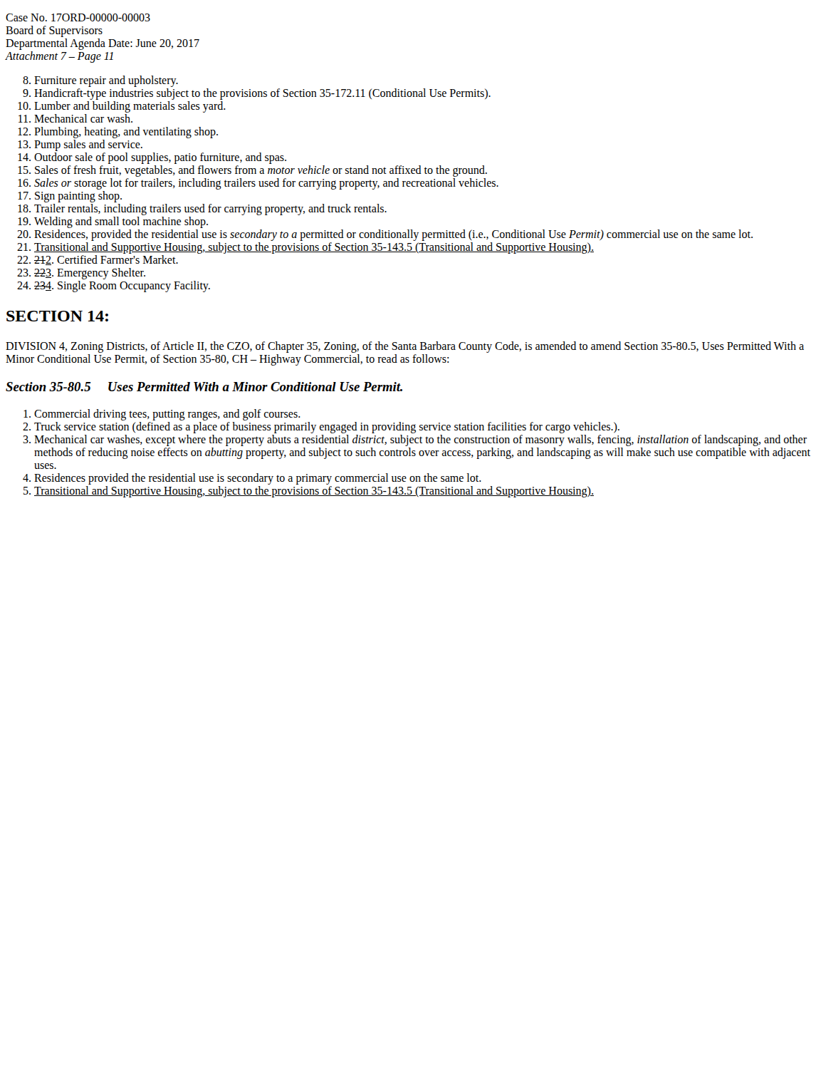Case No. 17ORD-00000-00003
Board of Supervisors
Departmental Agenda Date: June 20, 2017
Attachment 7 – Page 11
Furniture repair and upholstery.
Handicraft-type industries subject to the provisions of Section 35-172.11 (Conditional Use Permits).
Lumber and building materials sales yard.
Mechanical car wash.
Plumbing, heating, and ventilating shop.
Pump sales and service.
Outdoor sale of pool supplies, patio furniture, and spas.
Sales of fresh fruit, vegetables, and flowers from a motor vehicle or stand not affixed to the ground.
Sales or storage lot for trailers, including trailers used for carrying property, and recreational vehicles.
Sign painting shop.
Trailer rentals, including trailers used for carrying property, and truck rentals.
Welding and small tool machine shop.
Residences, provided the residential use is secondary to a permitted or conditionally permitted (i.e., Conditional Use Permit) commercial use on the same lot.
Transitional and Supportive Housing, subject to the provisions of Section 35-143.5 (Transitional and Supportive Housing).
212. Certified Farmer's Market.
223. Emergency Shelter.
234. Single Room Occupancy Facility.
SECTION 14:
DIVISION 4, Zoning Districts, of Article II, the CZO, of Chapter 35, Zoning, of the Santa Barbara County Code, is amended to amend Section 35-80.5, Uses Permitted With a Minor Conditional Use Permit, of Section 35-80, CH – Highway Commercial, to read as follows:
Section 35-80.5 Uses Permitted With a Minor Conditional Use Permit.
Commercial driving tees, putting ranges, and golf courses.
Truck service station (defined as a place of business primarily engaged in providing service station facilities for cargo vehicles.).
Mechanical car washes, except where the property abuts a residential district, subject to the construction of masonry walls, fencing, installation of landscaping, and other methods of reducing noise effects on abutting property, and subject to such controls over access, parking, and landscaping as will make such use compatible with adjacent uses.
Residences provided the residential use is secondary to a primary commercial use on the same lot.
Transitional and Supportive Housing, subject to the provisions of Section 35-143.5 (Transitional and Supportive Housing).